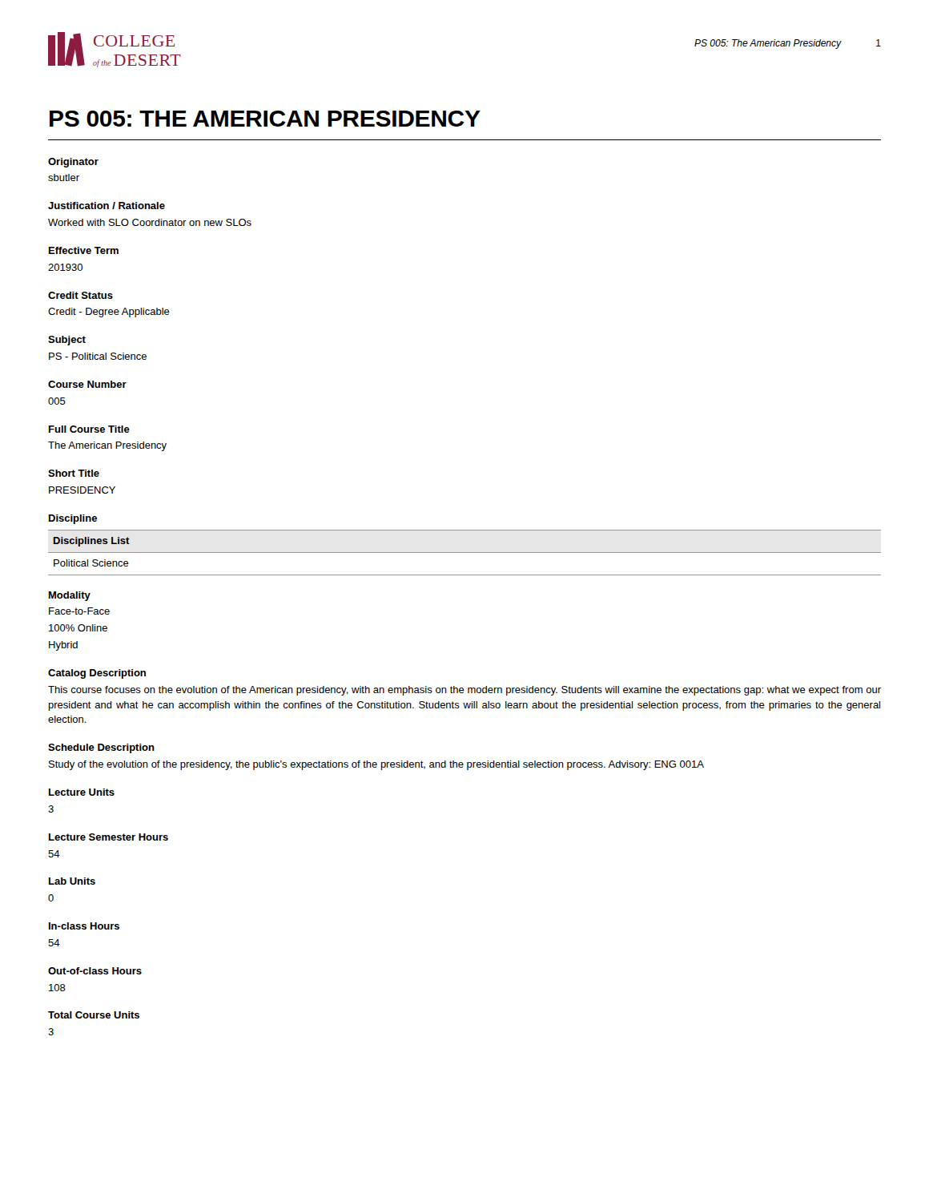COLLEGE
of the DESERT
PS 005: The American Presidency 1
PS 005: THE AMERICAN PRESIDENCY
Originator
sbutler
Justification / Rationale
Worked with SLO Coordinator on new SLOs
Effective Term
201930
Credit Status
Credit - Degree Applicable
Subject
PS - Political Science
Course Number
005
Full Course Title
The American Presidency
Short Title
PRESIDENCY
Discipline
| Disciplines List |
| --- |
| Political Science |
Modality
Face-to-Face
100% Online
Hybrid
Catalog Description
This course focuses on the evolution of the American presidency, with an emphasis on the modern presidency. Students will examine the expectations gap: what we expect from our president and what he can accomplish within the confines of the Constitution. Students will also learn about the presidential selection process, from the primaries to the general election.
Schedule Description
Study of the evolution of the presidency, the public's expectations of the president, and the presidential selection process. Advisory: ENG 001A
Lecture Units
3
Lecture Semester Hours
54
Lab Units
0
In-class Hours
54
Out-of-class Hours
108
Total Course Units
3